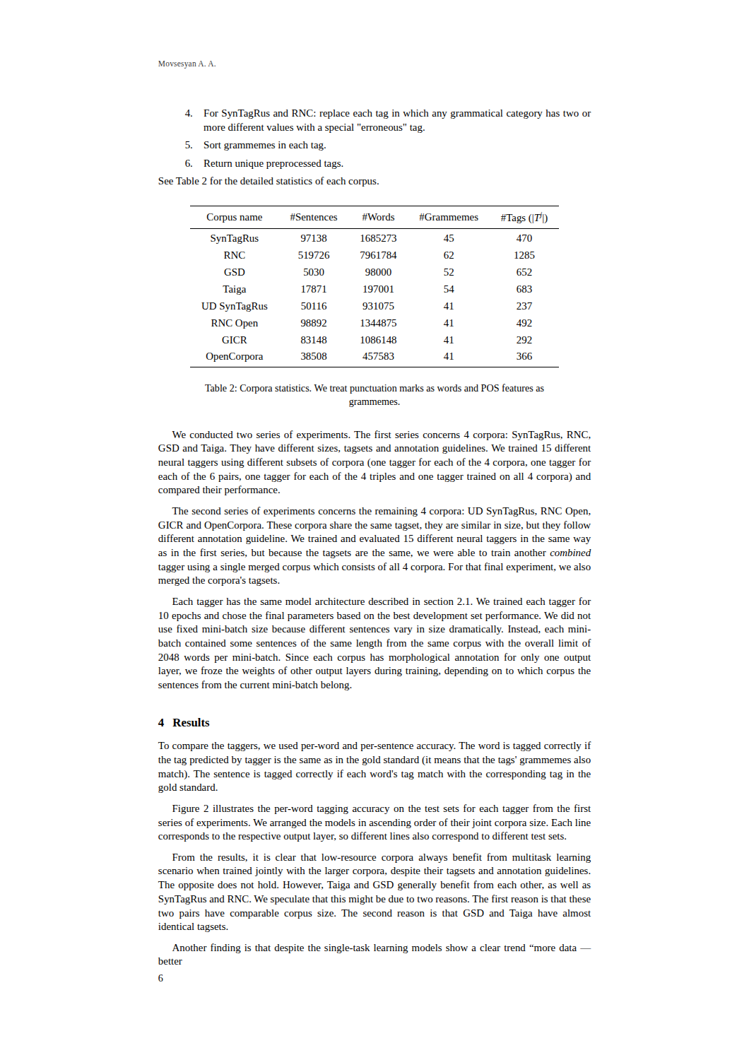Movsesyan A. A.
For SynTagRus and RNC: replace each tag in which any grammatical category has two or more different values with a special "erroneous" tag.
Sort grammemes in each tag.
Return unique preprocessed tags.
See Table 2 for the detailed statistics of each corpus.
| Corpus name | #Sentences | #Words | #Grammemes | #Tags (/ T j /) |
| --- | --- | --- | --- | --- |
| SynTagRus | 97138 | 1685273 | 45 | 470 |
| RNC | 519726 | 7961784 | 62 | 1285 |
| GSD | 5030 | 98000 | 52 | 652 |
| Taiga | 17871 | 197001 | 54 | 683 |
| UD SynTagRus | 50116 | 931075 | 41 | 237 |
| RNC Open | 98892 | 1344875 | 41 | 492 |
| GICR | 83148 | 1086148 | 41 | 292 |
| OpenCorpora | 38508 | 457583 | 41 | 366 |
Table 2: Corpora statistics. We treat punctuation marks as words and POS features as grammemes.
We conducted two series of experiments. The first series concerns 4 corpora: SynTagRus, RNC, GSD and Taiga. They have different sizes, tagsets and annotation guidelines. We trained 15 different neural taggers using different subsets of corpora (one tagger for each of the 4 corpora, one tagger for each of the 6 pairs, one tagger for each of the 4 triples and one tagger trained on all 4 corpora) and compared their performance.
The second series of experiments concerns the remaining 4 corpora: UD SynTagRus, RNC Open, GICR and OpenCorpora. These corpora share the same tagset, they are similar in size, but they follow different annotation guideline. We trained and evaluated 15 different neural taggers in the same way as in the first series, but because the tagsets are the same, we were able to train another combined tagger using a single merged corpus which consists of all 4 corpora. For that final experiment, we also merged the corpora's tagsets.
Each tagger has the same model architecture described in section 2.1. We trained each tagger for 10 epochs and chose the final parameters based on the best development set performance. We did not use fixed mini-batch size because different sentences vary in size dramatically. Instead, each mini-batch contained some sentences of the same length from the same corpus with the overall limit of 2048 words per mini-batch. Since each corpus has morphological annotation for only one output layer, we froze the weights of other output layers during training, depending on to which corpus the sentences from the current mini-batch belong.
4 Results
To compare the taggers, we used per-word and per-sentence accuracy. The word is tagged correctly if the tag predicted by tagger is the same as in the gold standard (it means that the tags' grammemes also match). The sentence is tagged correctly if each word's tag match with the corresponding tag in the gold standard.
Figure 2 illustrates the per-word tagging accuracy on the test sets for each tagger from the first series of experiments. We arranged the models in ascending order of their joint corpora size. Each line corresponds to the respective output layer, so different lines also correspond to different test sets.
From the results, it is clear that low-resource corpora always benefit from multitask learning scenario when trained jointly with the larger corpora, despite their tagsets and annotation guidelines. The opposite does not hold. However, Taiga and GSD generally benefit from each other, as well as SynTagRus and RNC. We speculate that this might be due to two reasons. The first reason is that these two pairs have comparable corpus size. The second reason is that GSD and Taiga have almost identical tagsets.
Another finding is that despite the single-task learning models show a clear trend “more data — better
6